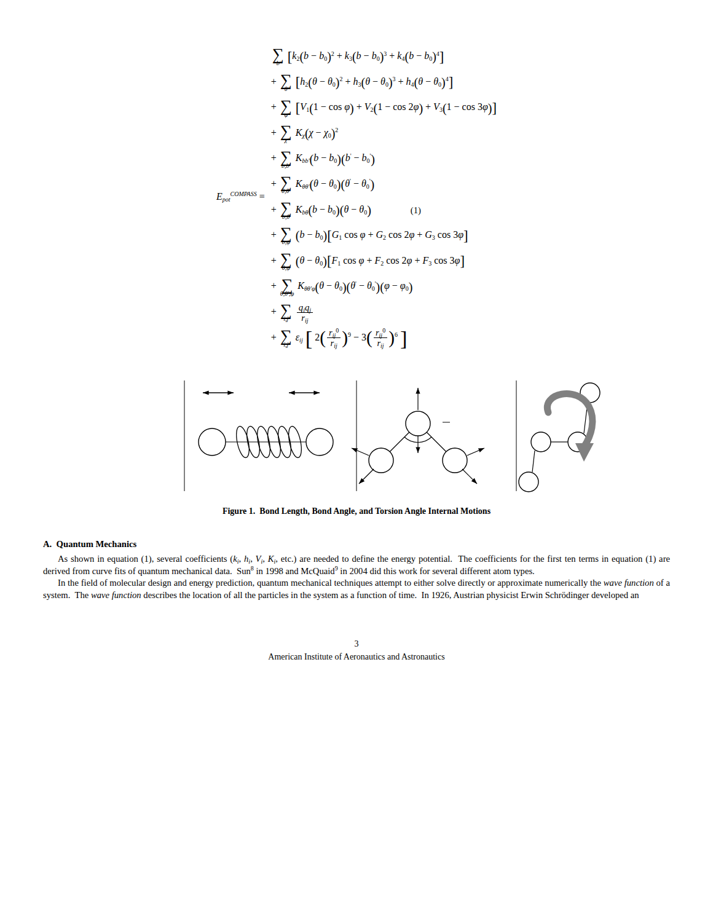EpotCOMPASS = ∑b [k2(b − b0)2 + k3(b − b0)3 + k4(b − b0)4] + ∑θ [h2(θ − θ0)2 + h3(θ − θ0)3 + h4(θ − θ0)4] + ∑φ [V1(1 − cos φ) + V2(1 − cos 2φ) + V3(1 − cos 3φ)] + ∑χ Kχ(χ − χ0)2 + ∑b,b' Kbb'(b − b0)(b' − b0') + ∑θ,θ' Kθθ'(θ − θ0)(θ' − θ0') + ∑b,θ Kbθ(b − b0)(θ − θ0) (1) + ∑b,φ (b − b0)[G1 cos φ + G2 cos 2φ + G3 cos 3φ] + ∑θ,φ (θ − θ0)[F1 cos φ + F2 cos 2φ + F3 cos 3φ] + ∑θ,θ',φ Kθθ'φ(θ − θ0)(θ' − θ0')(φ − φ0) + ∑i,j qiqj rij + ∑i,j εij [ 2(rij0 rij)9 − 3(rij0 rij)6 ]
Figure 1. Bond Length, Bond Angle, and Torsion Angle Internal Motions
A. Quantum Mechanics
As shown in equation (1), several coefficients (ki, hi, Vi, Ki, etc.) are needed to define the energy potential. The coefficients for the first ten terms in equation (1) are derived from curve fits of quantum mechanical data. Sun8 in 1998 and McQuaid9 in 2004 did this work for several different atom types.
In the field of molecular design and energy prediction, quantum mechanical techniques attempt to either solve directly or approximate numerically the wave function of a system. The wave function describes the location of all the particles in the system as a function of time. In 1926, Austrian physicist Erwin Schrödinger developed an
3
American Institute of Aeronautics and Astronautics